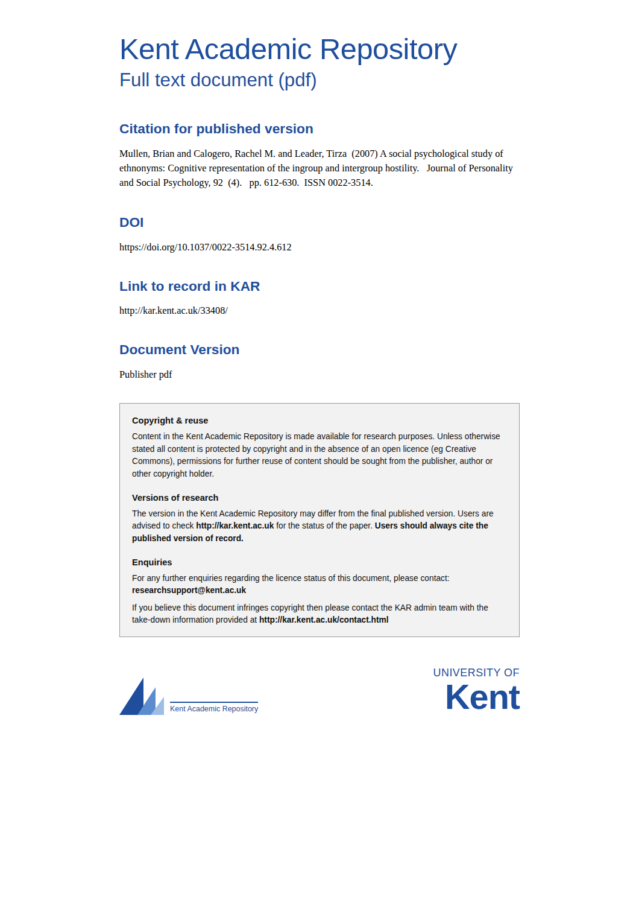Kent Academic Repository
Full text document (pdf)
Citation for published version
Mullen, Brian and Calogero, Rachel M. and Leader, Tirza (2007) A social psychological study of ethnonyms: Cognitive representation of the ingroup and intergroup hostility. Journal of Personality and Social Psychology, 92 (4). pp. 612-630. ISSN 0022-3514.
DOI
https://doi.org/10.1037/0022-3514.92.4.612
Link to record in KAR
http://kar.kent.ac.uk/33408/
Document Version
Publisher pdf
Copyright & reuse
Content in the Kent Academic Repository is made available for research purposes. Unless otherwise stated all content is protected by copyright and in the absence of an open licence (eg Creative Commons), permissions for further reuse of content should be sought from the publisher, author or other copyright holder.
Versions of research
The version in the Kent Academic Repository may differ from the final published version. Users are advised to check http://kar.kent.ac.uk for the status of the paper. Users should always cite the published version of record.
Enquiries
For any further enquiries regarding the licence status of this document, please contact: researchsupport@kent.ac.uk
If you believe this document infringes copyright then please contact the KAR admin team with the take-down information provided at http://kar.kent.ac.uk/contact.html
Kent Academic Repository
UNIVERSITY OF Kent